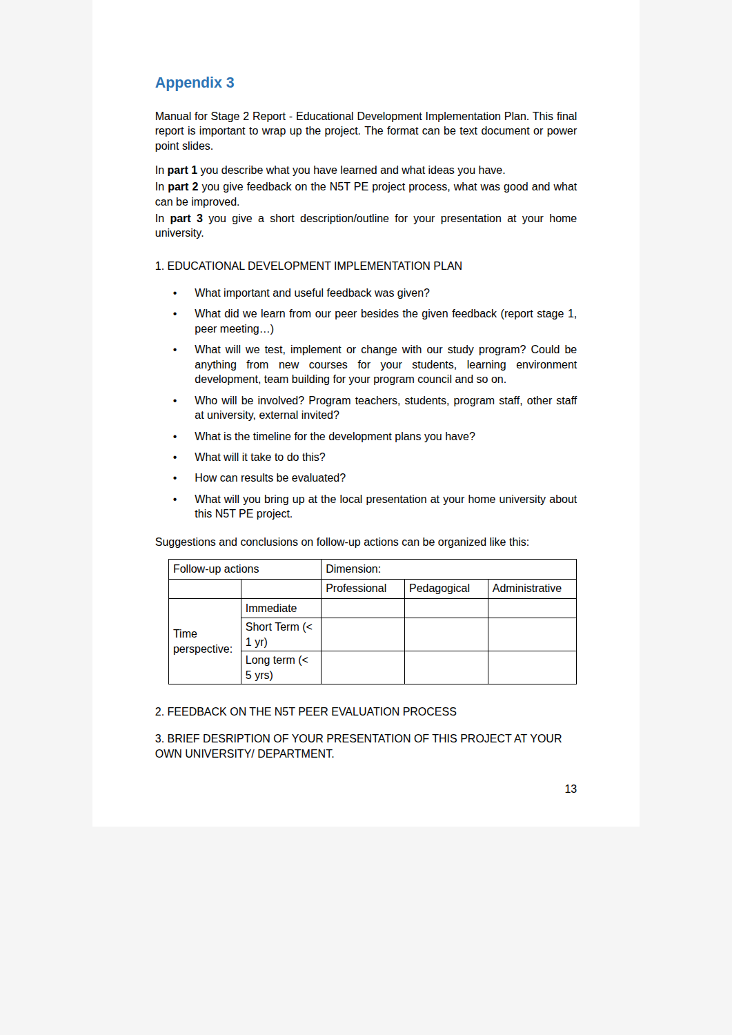Appendix 3
Manual for Stage 2 Report - Educational Development Implementation Plan. This final report is important to wrap up the project. The format can be text document or power point slides.
In part 1 you describe what you have learned and what ideas you have.
In part 2 you give feedback on the N5T PE project process, what was good and what can be improved.
In part 3 you give a short description/outline for your presentation at your home university.
1. Educational Development Implementation Plan
What important and useful feedback was given?
What did we learn from our peer besides the given feedback (report stage 1, peer meeting…)
What will we test, implement or change with our study program? Could be anything from new courses for your students, learning environment development, team building for your program council and so on.
Who will be involved? Program teachers, students, program staff, other staff at university, external invited?
What is the timeline for the development plans you have?
What will it take to do this?
How can results be evaluated?
What will you bring up at the local presentation at your home university about this N5T PE project.
Suggestions and conclusions on follow-up actions can be organized like this:
| Follow-up actions | Dimension: |
| | | Professional | Pedagogical | Administrative |
| Time perspective: | Immediate | | | |
| Short Term (< 1 yr) | | | |
| Long term (< 5 yrs) | | | |
2. Feedback on the N5T Peer Evaluation Process
3. Brief Desription of your presentation of this project at your own university/ department.
13